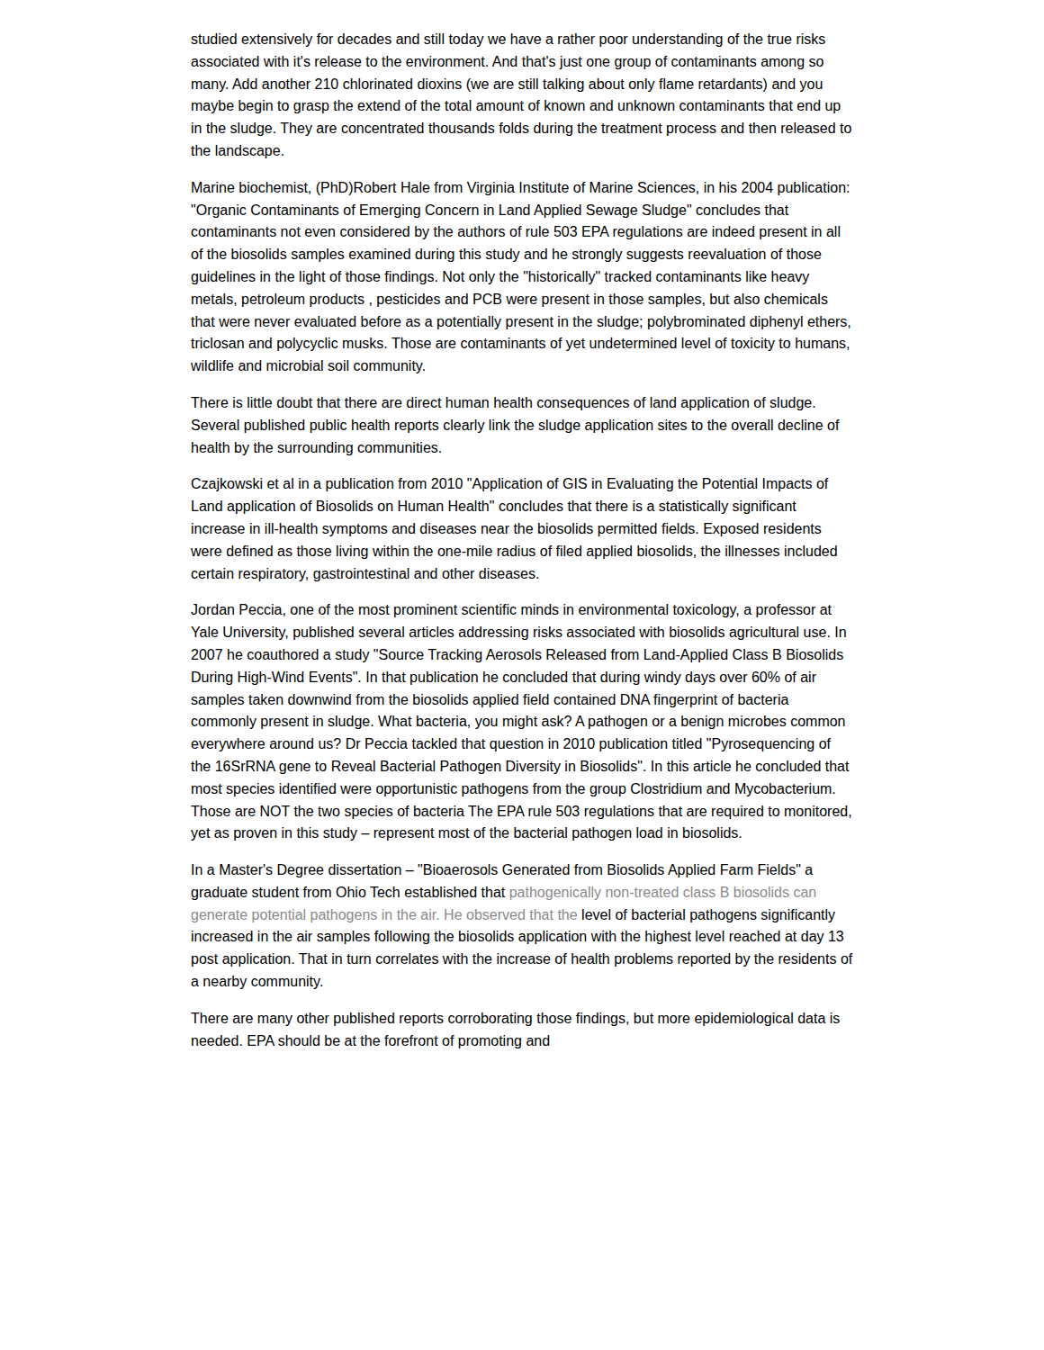studied extensively for decades and still today we have a rather poor understanding of the true risks associated with it's release to the environment. And that's just one group of contaminants among so many. Add another 210 chlorinated dioxins (we are still talking about only flame retardants) and you maybe begin to grasp the extend of the total amount of known and unknown contaminants that end up in the sludge. They are concentrated thousands folds during the treatment process and then released to the landscape.
Marine biochemist, (PhD)Robert Hale from Virginia Institute of Marine Sciences, in his 2004 publication: "Organic Contaminants of Emerging Concern in Land Applied Sewage Sludge" concludes that contaminants not even considered by the authors of rule 503 EPA regulations are indeed present in all of the biosolids samples examined during this study and he strongly suggests reevaluation of those guidelines in the light of those findings. Not only the "historically" tracked contaminants like heavy metals, petroleum products , pesticides and PCB were present in those samples, but also chemicals that were never evaluated before as a potentially present in the sludge; polybrominated diphenyl ethers, triclosan and polycyclic musks. Those are contaminants of yet undetermined level of toxicity to humans, wildlife and microbial soil community.
There is little doubt that there are direct human health consequences of land application of sludge. Several published public health reports clearly link the sludge application sites to the overall decline of health by the surrounding communities.
Czajkowski et al in a publication from 2010 "Application of GIS in Evaluating the Potential Impacts of Land application of Biosolids on Human Health" concludes that there is a statistically significant increase in ill-health symptoms and diseases near the biosolids permitted fields. Exposed residents were defined as those living within the one-mile radius of filed applied biosolids, the illnesses included certain respiratory, gastrointestinal and other diseases.
Jordan Peccia, one of the most prominent scientific minds in environmental toxicology, a professor at Yale University, published several articles addressing risks associated with biosolids agricultural use. In 2007 he coauthored a study "Source Tracking Aerosols Released from Land-Applied Class B Biosolids During High-Wind Events". In that publication he concluded that during windy days over 60% of air samples taken downwind from the biosolids applied field contained DNA fingerprint of bacteria commonly present in sludge. What bacteria, you might ask? A pathogen or a benign microbes common everywhere around us? Dr Peccia tackled that question in 2010 publication titled "Pyrosequencing of the 16SrRNA gene to Reveal Bacterial Pathogen Diversity in Biosolids". In this article he concluded that most species identified were opportunistic pathogens from the group Clostridium and Mycobacterium. Those are NOT the two species of bacteria The EPA rule 503 regulations that are required to monitored, yet as proven in this study – represent most of the bacterial pathogen load in biosolids.
In a Master's Degree dissertation – "Bioaerosols Generated from Biosolids Applied Farm Fields" a graduate student from Ohio Tech established that pathogenically non-treated class B biosolids can generate potential pathogens in the air. He observed that the level of bacterial pathogens significantly increased in the air samples following the biosolids application with the highest level reached at day 13 post application. That in turn correlates with the increase of health problems reported by the residents of a nearby community.
There are many other published reports corroborating those findings, but more epidemiological data is needed. EPA should be at the forefront of promoting and